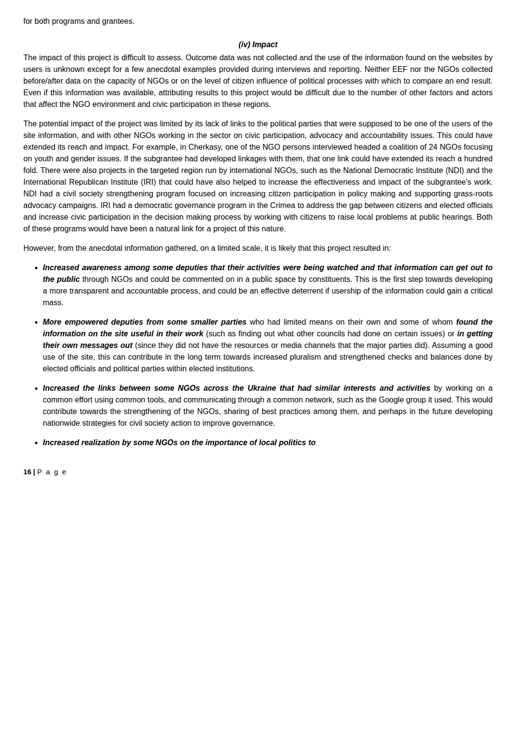for both programs and grantees.
(iv) Impact
The impact of this project is difficult to assess. Outcome data was not collected and the use of the information found on the websites by users is unknown except for a few anecdotal examples provided during interviews and reporting. Neither EEF nor the NGOs collected before/after data on the capacity of NGOs or on the level of citizen influence of political processes with which to compare an end result. Even if this information was available, attributing results to this project would be difficult due to the number of other factors and actors that affect the NGO environment and civic participation in these regions.
The potential impact of the project was limited by its lack of links to the political parties that were supposed to be one of the users of the site information, and with other NGOs working in the sector on civic participation, advocacy and accountability issues. This could have extended its reach and impact. For example, in Cherkasy, one of the NGO persons interviewed headed a coalition of 24 NGOs focusing on youth and gender issues. If the subgrantee had developed linkages with them, that one link could have extended its reach a hundred fold. There were also projects in the targeted region run by international NGOs, such as the National Democratic Institute (NDI) and the International Republican Institute (IRI) that could have also helped to increase the effectiveness and impact of the subgrantee's work. NDI had a civil society strengthening program focused on increasing citizen participation in policy making and supporting grass-roots advocacy campaigns. IRI had a democratic governance program in the Crimea to address the gap between citizens and elected officials and increase civic participation in the decision making process by working with citizens to raise local problems at public hearings. Both of these programs would have been a natural link for a project of this nature.
However, from the anecdotal information gathered, on a limited scale, it is likely that this project resulted in:
Increased awareness among some deputies that their activities were being watched and that information can get out to the public through NGOs and could be commented on in a public space by constituents. This is the first step towards developing a more transparent and accountable process, and could be an effective deterrent if usership of the information could gain a critical mass.
More empowered deputies from some smaller parties who had limited means on their own and some of whom found the information on the site useful in their work (such as finding out what other councils had done on certain issues) or in getting their own messages out (since they did not have the resources or media channels that the major parties did). Assuming a good use of the site, this can contribute in the long term towards increased pluralism and strengthened checks and balances done by elected officials and political parties within elected institutions.
Increased the links between some NGOs across the Ukraine that had similar interests and activities by working on a common effort using common tools, and communicating through a common network, such as the Google group it used. This would contribute towards the strengthening of the NGOs, sharing of best practices among them, and perhaps in the future developing nationwide strategies for civil society action to improve governance.
Increased realization by some NGOs on the importance of local politics to
16 | P a g e